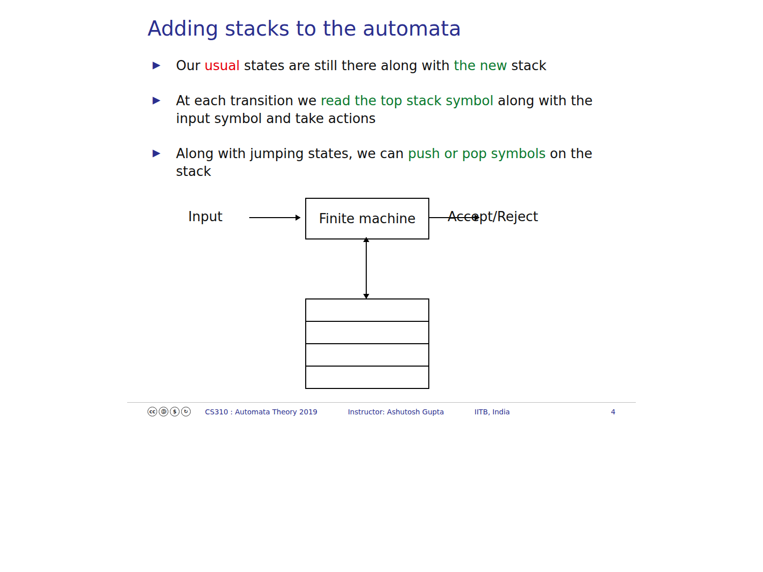Adding stacks to the automata
Our usual states are still there along with the new stack
At each transition we read the top stack symbol along with the input symbol and take actions
Along with jumping states, we can push or pop symbols on the stack
Input
Finite machine
Accept/Reject
ccⒹ$↻
CS310 : Automata Theory 2019 Instructor: Ashutosh Gupta IITB, India
4